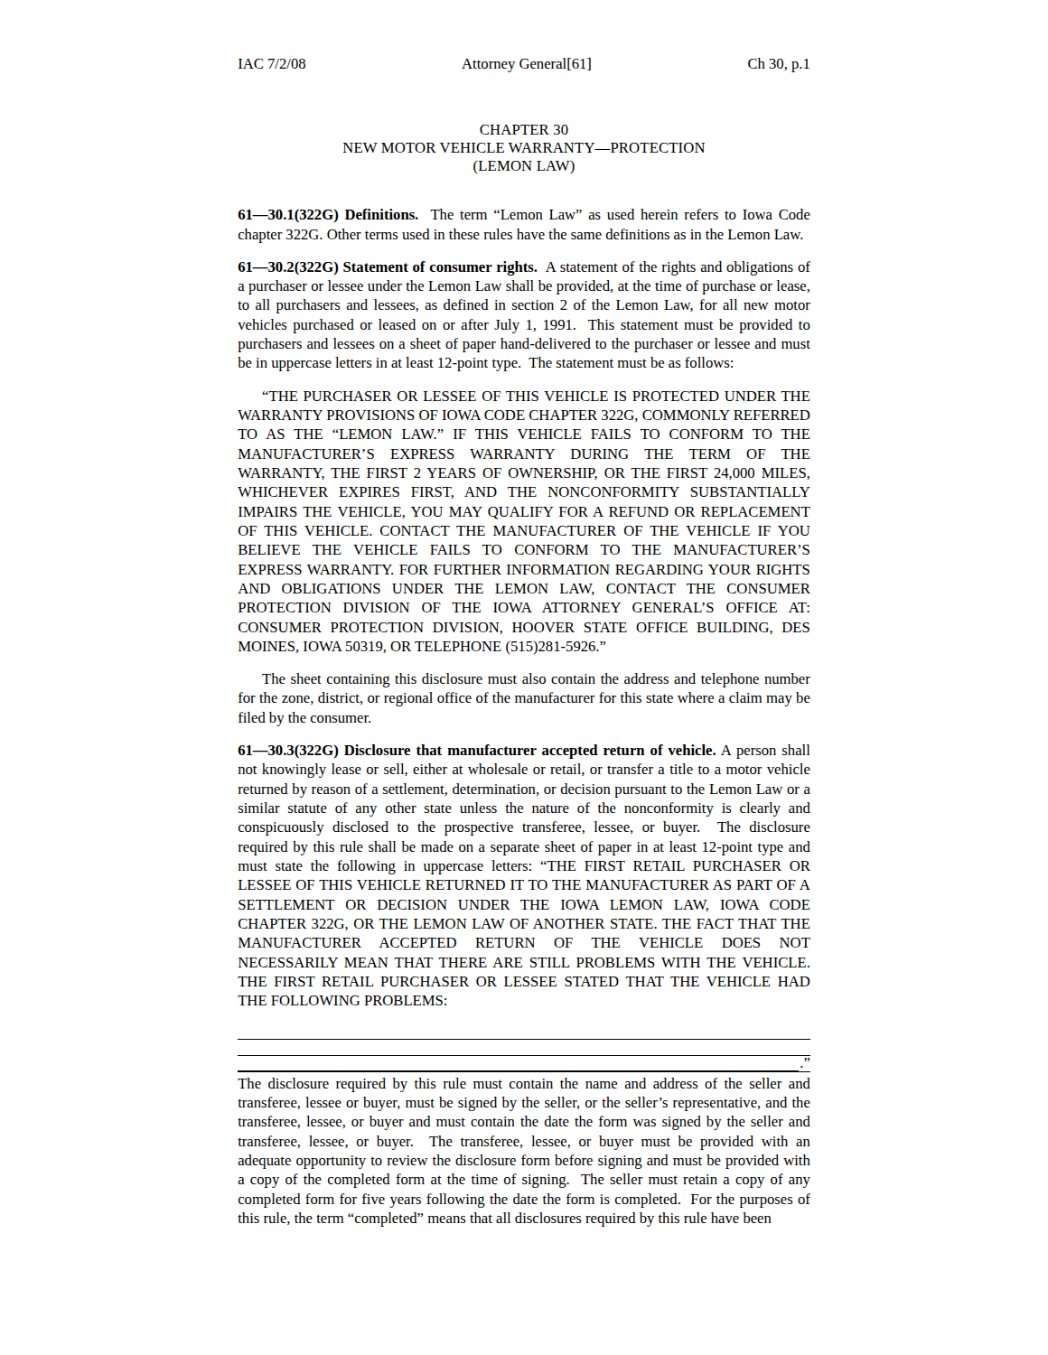IAC 7/2/08 Attorney General[61] Ch 30, p.1
CHAPTER 30
NEW MOTOR VEHICLE WARRANTY—PROTECTION
(LEMON LAW)
61—30.1(322G) Definitions. The term “Lemon Law” as used herein refers to Iowa Code chapter 322G. Other terms used in these rules have the same definitions as in the Lemon Law.
61—30.2(322G) Statement of consumer rights. A statement of the rights and obligations of a purchaser or lessee under the Lemon Law shall be provided, at the time of purchase or lease, to all purchasers and lessees, as defined in section 2 of the Lemon Law, for all new motor vehicles purchased or leased on or after July 1, 1991. This statement must be provided to purchasers and lessees on a sheet of paper hand-delivered to the purchaser or lessee and must be in uppercase letters in at least 12-point type. The statement must be as follows:
“THE PURCHASER OR LESSEE OF THIS VEHICLE IS PROTECTED UNDER THE WARRANTY PROVISIONS OF IOWA CODE CHAPTER 322G, COMMONLY REFERRED TO AS THE “LEMON LAW.” IF THIS VEHICLE FAILS TO CONFORM TO THE MANUFACTURER’S EXPRESS WARRANTY DURING THE TERM OF THE WARRANTY, THE FIRST 2 YEARS OF OWNERSHIP, OR THE FIRST 24,000 MILES, WHICHEVER EXPIRES FIRST, AND THE NONCONFORMITY SUBSTANTIALLY IMPAIRS THE VEHICLE, YOU MAY QUALIFY FOR A REFUND OR REPLACEMENT OF THIS VEHICLE. CONTACT THE MANUFACTURER OF THE VEHICLE IF YOU BELIEVE THE VEHICLE FAILS TO CONFORM TO THE MANUFACTURER’S EXPRESS WARRANTY. FOR FURTHER INFORMATION REGARDING YOUR RIGHTS AND OBLIGATIONS UNDER THE LEMON LAW, CONTACT THE CONSUMER PROTECTION DIVISION OF THE IOWA ATTORNEY GENERAL’S OFFICE AT: CONSUMER PROTECTION DIVISION, HOOVER STATE OFFICE BUILDING, DES MOINES, IOWA 50319, OR TELEPHONE (515)281-5926.”
The sheet containing this disclosure must also contain the address and telephone number for the zone, district, or regional office of the manufacturer for this state where a claim may be filed by the consumer.
61—30.3(322G) Disclosure that manufacturer accepted return of vehicle. A person shall not knowingly lease or sell, either at wholesale or retail, or transfer a title to a motor vehicle returned by reason of a settlement, determination, or decision pursuant to the Lemon Law or a similar statute of any other state unless the nature of the nonconformity is clearly and conspicuously disclosed to the prospective transferee, lessee, or buyer. The disclosure required by this rule shall be made on a separate sheet of paper in at least 12-point type and must state the following in uppercase letters: “THE FIRST RETAIL PURCHASER OR LESSEE OF THIS VEHICLE RETURNED IT TO THE MANUFACTURER AS PART OF A SETTLEMENT OR DECISION UNDER THE IOWA LEMON LAW, IOWA CODE CHAPTER 322G, OR THE LEMON LAW OF ANOTHER STATE. THE FACT THAT THE MANUFACTURER ACCEPTED RETURN OF THE VEHICLE DOES NOT NECESSARILY MEAN THAT THERE ARE STILL PROBLEMS WITH THE VEHICLE. THE FIRST RETAIL PURCHASER OR LESSEE STATED THAT THE VEHICLE HAD THE FOLLOWING PROBLEMS:
.”
The disclosure required by this rule must contain the name and address of the seller and transferee, lessee or buyer, must be signed by the seller, or the seller’s representative, and the transferee, lessee, or buyer and must contain the date the form was signed by the seller and transferee, lessee, or buyer. The transferee, lessee, or buyer must be provided with an adequate opportunity to review the disclosure form before signing and must be provided with a copy of the completed form at the time of signing. The seller must retain a copy of any completed form for five years following the date the form is completed. For the purposes of this rule, the term “completed” means that all disclosures required by this rule have been